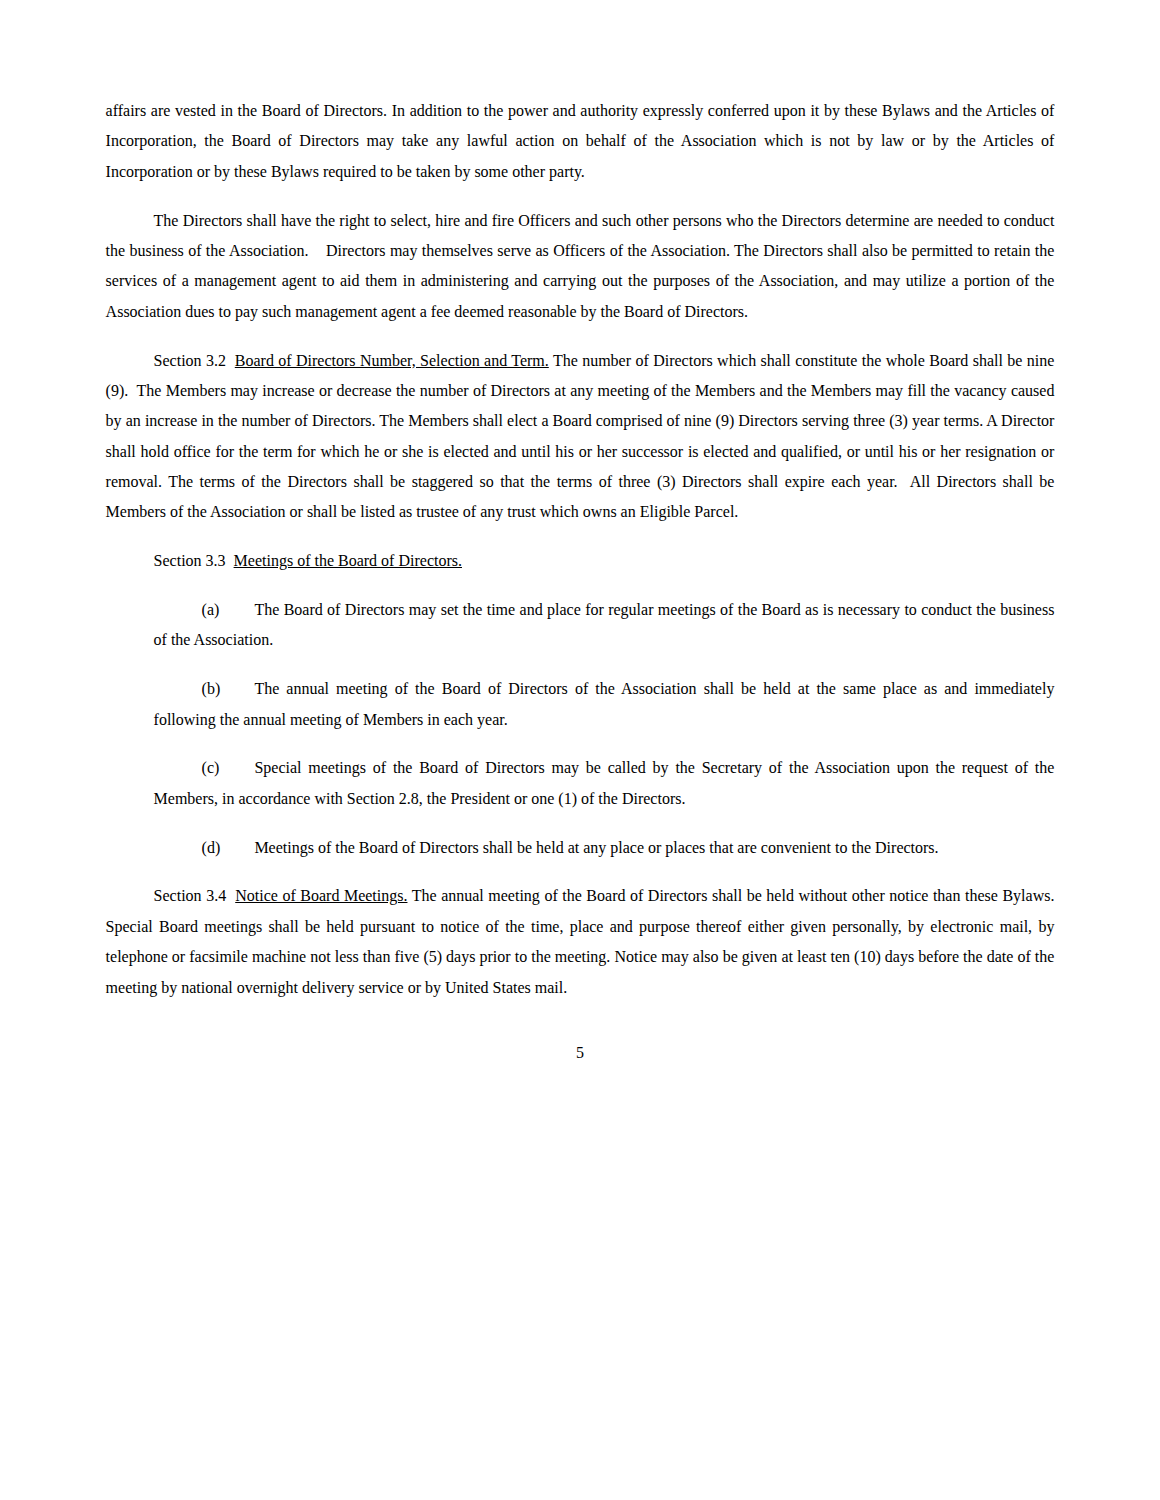affairs are vested in the Board of Directors. In addition to the power and authority expressly conferred upon it by these Bylaws and the Articles of Incorporation, the Board of Directors may take any lawful action on behalf of the Association which is not by law or by the Articles of Incorporation or by these Bylaws required to be taken by some other party.
The Directors shall have the right to select, hire and fire Officers and such other persons who the Directors determine are needed to conduct the business of the Association. Directors may themselves serve as Officers of the Association. The Directors shall also be permitted to retain the services of a management agent to aid them in administering and carrying out the purposes of the Association, and may utilize a portion of the Association dues to pay such management agent a fee deemed reasonable by the Board of Directors.
Section 3.2 Board of Directors Number, Selection and Term. The number of Directors which shall constitute the whole Board shall be nine (9). The Members may increase or decrease the number of Directors at any meeting of the Members and the Members may fill the vacancy caused by an increase in the number of Directors. The Members shall elect a Board comprised of nine (9) Directors serving three (3) year terms. A Director shall hold office for the term for which he or she is elected and until his or her successor is elected and qualified, or until his or her resignation or removal. The terms of the Directors shall be staggered so that the terms of three (3) Directors shall expire each year. All Directors shall be Members of the Association or shall be listed as trustee of any trust which owns an Eligible Parcel.
Section 3.3 Meetings of the Board of Directors.
(a) The Board of Directors may set the time and place for regular meetings of the Board as is necessary to conduct the business of the Association.
(b) The annual meeting of the Board of Directors of the Association shall be held at the same place as and immediately following the annual meeting of Members in each year.
(c) Special meetings of the Board of Directors may be called by the Secretary of the Association upon the request of the Members, in accordance with Section 2.8, the President or one (1) of the Directors.
(d) Meetings of the Board of Directors shall be held at any place or places that are convenient to the Directors.
Section 3.4 Notice of Board Meetings. The annual meeting of the Board of Directors shall be held without other notice than these Bylaws. Special Board meetings shall be held pursuant to notice of the time, place and purpose thereof either given personally, by electronic mail, by telephone or facsimile machine not less than five (5) days prior to the meeting. Notice may also be given at least ten (10) days before the date of the meeting by national overnight delivery service or by United States mail.
5